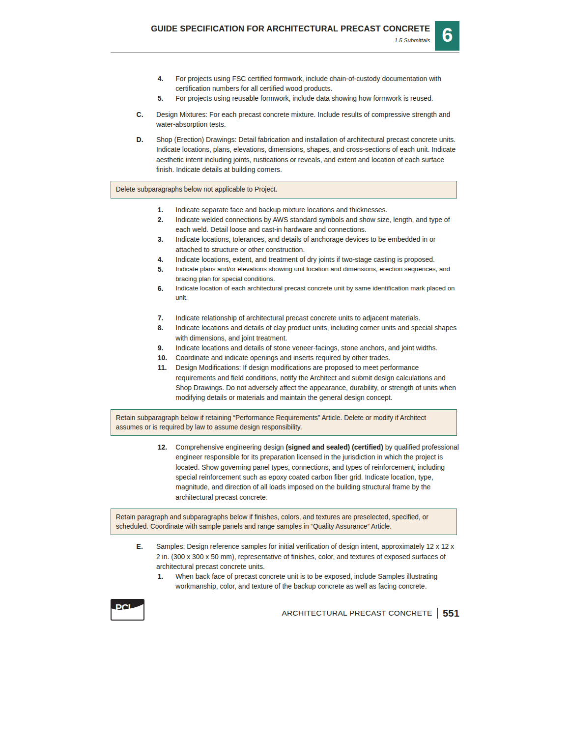Guide Specification for Architectural Precast Concrete
1.5 Submittals
6
4.
For projects using FSC certified formwork, include chain-of-custody documentation with certification numbers for all certified wood products.
5.
For projects using reusable formwork, include data showing how formwork is reused.
C.
Design Mixtures: For each precast concrete mixture. Include results of compressive strength and water-absorption tests.
D.
Shop (Erection) Drawings: Detail fabrication and installation of architectural precast concrete units. Indicate locations, plans, elevations, dimensions, shapes, and cross-sections of each unit. Indicate aesthetic intent including joints, rustications or reveals, and extent and location of each surface finish. Indicate details at building corners.
Delete subparagraphs below not applicable to Project.
1.
Indicate separate face and backup mixture locations and thicknesses.
2.
Indicate welded connections by AWS standard symbols and show size, length, and type of each weld. Detail loose and cast-in hardware and connections.
3.
Indicate locations, tolerances, and details of anchorage devices to be embedded in or attached to structure or other construction.
4.
Indicate locations, extent, and treatment of dry joints if two-stage casting is proposed.
5.
Indicate plans and/or elevations showing unit location and dimensions, erection sequences, and bracing plan for special conditions.
6.
Indicate location of each architectural precast concrete unit by same identification mark placed on unit.
7.
Indicate relationship of architectural precast concrete units to adjacent materials.
8.
Indicate locations and details of clay product units, including corner units and special shapes with dimensions, and joint treatment.
9.
Indicate locations and details of stone veneer-facings, stone anchors, and joint widths.
10.
Coordinate and indicate openings and inserts required by other trades.
11.
Design Modifications: If design modifications are proposed to meet performance requirements and field conditions, notify the Architect and submit design calculations and Shop Drawings. Do not adversely affect the appearance, durability, or strength of units when modifying details or materials and maintain the general design concept.
Retain subparagraph below if retaining “Performance Requirements” Article. Delete or modify if Architect assumes or is required by law to assume design responsibility.
12.
Comprehensive engineering design (signed and sealed) (certified) by qualified professional engineer responsible for its preparation licensed in the jurisdiction in which the project is located. Show governing panel types, connections, and types of reinforcement, including special reinforcement such as epoxy coated carbon fiber grid. Indicate location, type, magnitude, and direction of all loads imposed on the building structural frame by the architectural precast concrete.
Retain paragraph and subparagraphs below if finishes, colors, and textures are preselected, specified, or scheduled. Coordinate with sample panels and range samples in “Quality Assurance” Article.
E.
Samples: Design reference samples for initial verification of design intent, approximately 12 x 12 x 2 in. (300 x 300 x 50 mm), representative of finishes, color, and textures of exposed surfaces of architectural precast concrete units.
1.
When back face of precast concrete unit is to be exposed, include Samples illustrating workmanship, color, and texture of the backup concrete as well as facing concrete.
PCI
Architectural Precast Concrete 551